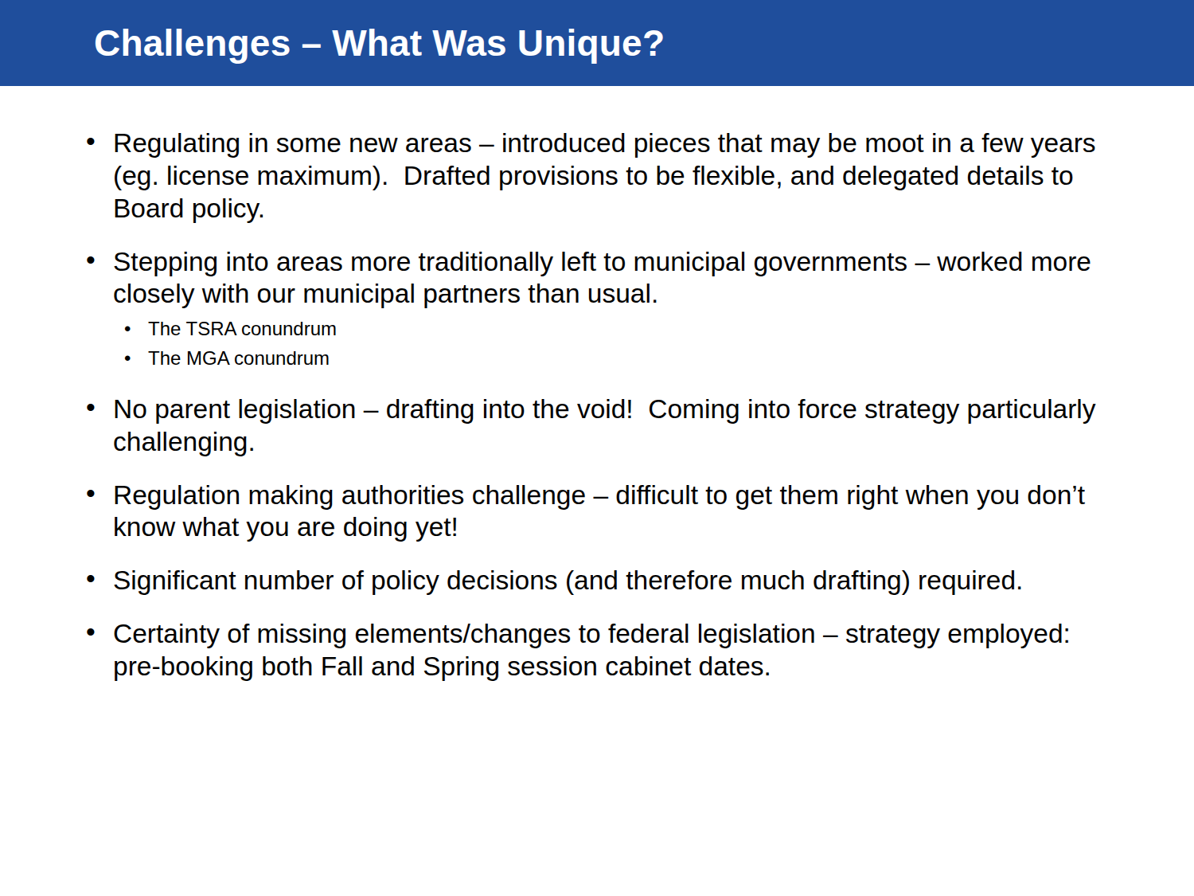Challenges – What Was Unique?
Regulating in some new areas – introduced pieces that may be moot in a few years (eg. license maximum). Drafted provisions to be flexible, and delegated details to Board policy.
Stepping into areas more traditionally left to municipal governments – worked more closely with our municipal partners than usual.
The TSRA conundrum
The MGA conundrum
No parent legislation – drafting into the void! Coming into force strategy particularly challenging.
Regulation making authorities challenge – difficult to get them right when you don’t know what you are doing yet!
Significant number of policy decisions (and therefore much drafting) required.
Certainty of missing elements/changes to federal legislation – strategy employed: pre-booking both Fall and Spring session cabinet dates.